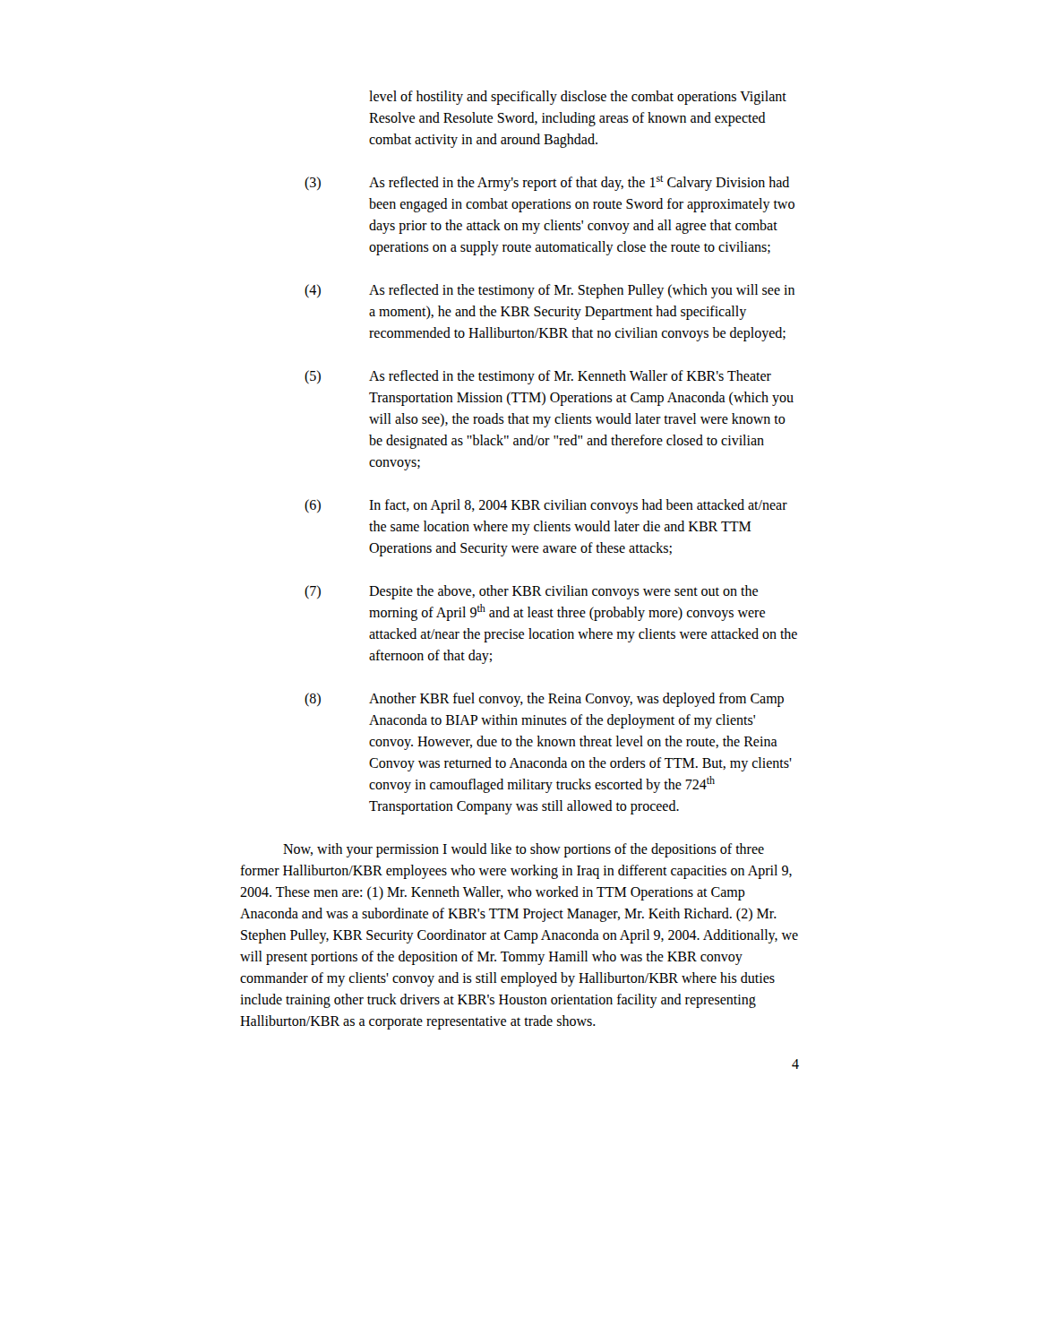level of hostility and specifically disclose the combat operations Vigilant Resolve and Resolute Sword, including areas of known and expected combat activity in and around Baghdad.
(3)
As reflected in the Army's report of that day, the 1st Calvary Division had been engaged in combat operations on route Sword for approximately two days prior to the attack on my clients' convoy and all agree that combat operations on a supply route automatically close the route to civilians;
(4)
As reflected in the testimony of Mr. Stephen Pulley (which you will see in a moment), he and the KBR Security Department had specifically recommended to Halliburton/KBR that no civilian convoys be deployed;
(5)
As reflected in the testimony of Mr. Kenneth Waller of KBR's Theater Transportation Mission (TTM) Operations at Camp Anaconda (which you will also see), the roads that my clients would later travel were known to be designated as "black" and/or "red" and therefore closed to civilian convoys;
(6)
In fact, on April 8, 2004 KBR civilian convoys had been attacked at/near the same location where my clients would later die and KBR TTM Operations and Security were aware of these attacks;
(7)
Despite the above, other KBR civilian convoys were sent out on the morning of April 9th and at least three (probably more) convoys were attacked at/near the precise location where my clients were attacked on the afternoon of that day;
(8)
Another KBR fuel convoy, the Reina Convoy, was deployed from Camp Anaconda to BIAP within minutes of the deployment of my clients' convoy. However, due to the known threat level on the route, the Reina Convoy was returned to Anaconda on the orders of TTM. But, my clients' convoy in camouflaged military trucks escorted by the 724th Transportation Company was still allowed to proceed.
Now, with your permission I would like to show portions of the depositions of three former Halliburton/KBR employees who were working in Iraq in different capacities on April 9, 2004. These men are: (1) Mr. Kenneth Waller, who worked in TTM Operations at Camp Anaconda and was a subordinate of KBR's TTM Project Manager, Mr. Keith Richard. (2) Mr. Stephen Pulley, KBR Security Coordinator at Camp Anaconda on April 9, 2004. Additionally, we will present portions of the deposition of Mr. Tommy Hamill who was the KBR convoy commander of my clients' convoy and is still employed by Halliburton/KBR where his duties include training other truck drivers at KBR's Houston orientation facility and representing Halliburton/KBR as a corporate representative at trade shows.
4